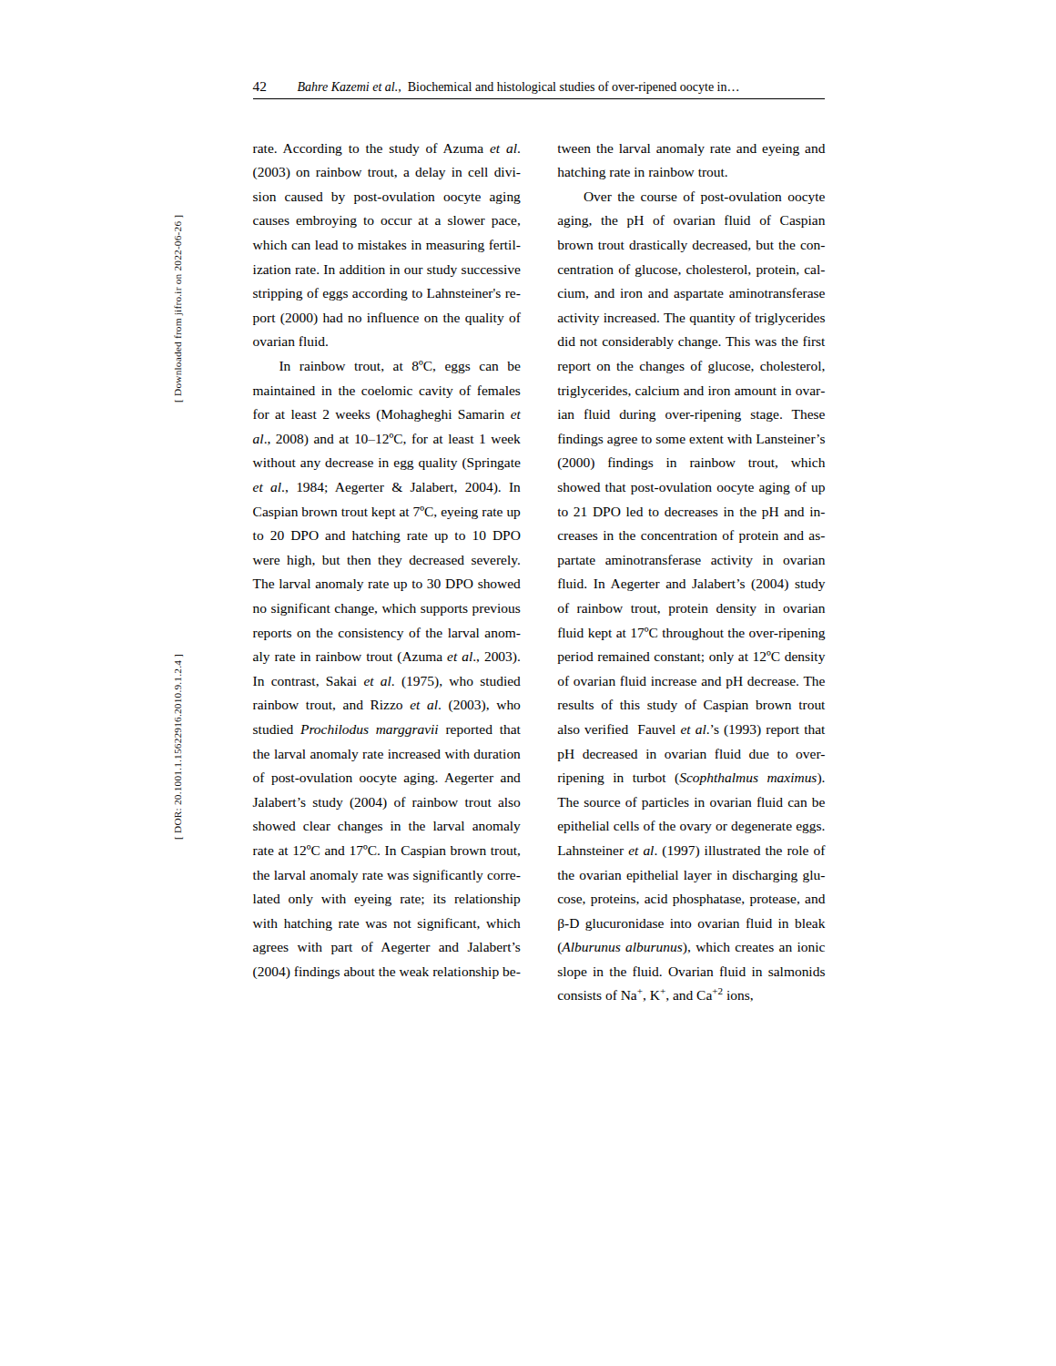[ Downloaded from jifro.ir on 2022-06-26 ]
[ DOR: 20.1001.1.15622916.2010.9.1.2.4 ]
42
Bahre Kazemi et al., Biochemical and histological studies of over-ripened oocyte in…
rate. According to the study of Azuma et al. (2003) on rainbow trout, a delay in cell division caused by post-ovulation oocyte aging causes embroying to occur at a slower pace, which can lead to mistakes in measuring fertilization rate. In addition in our study successive stripping of eggs according to Lahnsteiner's report (2000) had no influence on the quality of ovarian fluid.
In rainbow trout, at 8ºC, eggs can be maintained in the coelomic cavity of females for at least 2 weeks (Mohagheghi Samarin et al., 2008) and at 10–12ºC, for at least 1 week without any decrease in egg quality (Springate et al., 1984; Aegerter & Jalabert, 2004). In Caspian brown trout kept at 7ºC, eyeing rate up to 20 DPO and hatching rate up to 10 DPO were high, but then they decreased severely. The larval anomaly rate up to 30 DPO showed no significant change, which supports previous reports on the consistency of the larval anomaly rate in rainbow trout (Azuma et al., 2003). In contrast, Sakai et al. (1975), who studied rainbow trout, and Rizzo et al. (2003), who studied Prochilodus marggravii reported that the larval anomaly rate increased with duration of post-ovulation oocyte aging. Aegerter and Jalabert’s study (2004) of rainbow trout also showed clear changes in the larval anomaly rate at 12ºC and 17ºC. In Caspian brown trout, the larval anomaly rate was significantly correlated only with eyeing rate; its relationship with hatching rate was not significant, which agrees with part of Aegerter and Jalabert’s (2004) findings about the weak relationship between the larval anomaly rate and eyeing and hatching rate in rainbow trout.
Over the course of post-ovulation oocyte aging, the pH of ovarian fluid of Caspian brown trout drastically decreased, but the concentration of glucose, cholesterol, protein, calcium, and iron and aspartate aminotransferase activity increased. The quantity of triglycerides did not considerably change. This was the first report on the changes of glucose, cholesterol, triglycerides, calcium and iron amount in ovarian fluid during over-ripening stage. These findings agree to some extent with Lansteiner’s (2000) findings in rainbow trout, which showed that post-ovulation oocyte aging of up to 21 DPO led to decreases in the pH and increases in the concentration of protein and aspartate aminotransferase activity in ovarian fluid. In Aegerter and Jalabert’s (2004) study of rainbow trout, protein density in ovarian fluid kept at 17ºC throughout the over-ripening period remained constant; only at 12ºC density of ovarian fluid increase and pH decrease. The results of this study of Caspian brown trout also verified Fauvel et al.’s (1993) report that pH decreased in ovarian fluid due to over-ripening in turbot (Scophthalmus maximus). The source of particles in ovarian fluid can be epithelial cells of the ovary or degenerate eggs. Lahnsteiner et al. (1997) illustrated the role of the ovarian epithelial layer in discharging glucose, proteins, acid phosphatase, protease, and β-D glucuronidase into ovarian fluid in bleak (Alburunus alburunus), which creates an ionic slope in the fluid. Ovarian fluid in salmonids consists of Na+, K+, and Ca+2 ions,